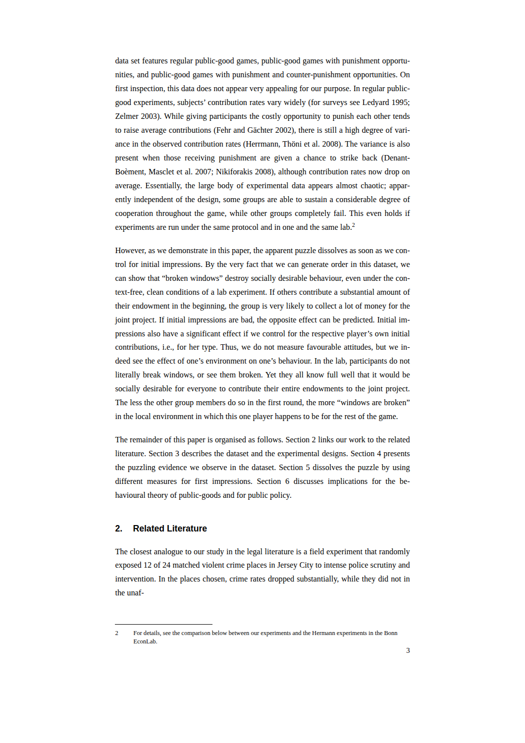data set features regular public-good games, public-good games with punishment opportunities, and public-good games with punishment and counter-punishment opportunities. On first inspection, this data does not appear very appealing for our purpose. In regular public-good experiments, subjects’ contribution rates vary widely (for surveys see Ledyard 1995; Zelmer 2003). While giving participants the costly opportunity to punish each other tends to raise average contributions (Fehr and Gächter 2002), there is still a high degree of variance in the observed contribution rates (Herrmann, Thöni et al. 2008). The variance is also present when those receiving punishment are given a chance to strike back (Denant-Boèment, Masclet et al. 2007; Nikiforakis 2008), although contribution rates now drop on average. Essentially, the large body of experimental data appears almost chaotic; apparently independent of the design, some groups are able to sustain a considerable degree of cooperation throughout the game, while other groups completely fail. This even holds if experiments are run under the same protocol and in one and the same lab.2
However, as we demonstrate in this paper, the apparent puzzle dissolves as soon as we control for initial impressions. By the very fact that we can generate order in this dataset, we can show that “broken windows” destroy socially desirable behaviour, even under the context-free, clean conditions of a lab experiment. If others contribute a substantial amount of their endowment in the beginning, the group is very likely to collect a lot of money for the joint project. If initial impressions are bad, the opposite effect can be predicted. Initial impressions also have a significant effect if we control for the respective player’s own initial contributions, i.e., for her type. Thus, we do not measure favourable attitudes, but we indeed see the effect of one’s environment on one’s behaviour. In the lab, participants do not literally break windows, or see them broken. Yet they all know full well that it would be socially desirable for everyone to contribute their entire endowments to the joint project. The less the other group members do so in the first round, the more “windows are broken” in the local environment in which this one player happens to be for the rest of the game.
The remainder of this paper is organised as follows. Section 2 links our work to the related literature. Section 3 describes the dataset and the experimental designs. Section 4 presents the puzzling evidence we observe in the dataset. Section 5 dissolves the puzzle by using different measures for first impressions. Section 6 discusses implications for the behavioural theory of public-goods and for public policy.
2. Related Literature
The closest analogue to our study in the legal literature is a field experiment that randomly exposed 12 of 24 matched violent crime places in Jersey City to intense police scrutiny and intervention. In the places chosen, crime rates dropped substantially, while they did not in the unaf-
2
For details, see the comparison below between our experiments and the Hermann experiments in the Bonn EconLab.
3